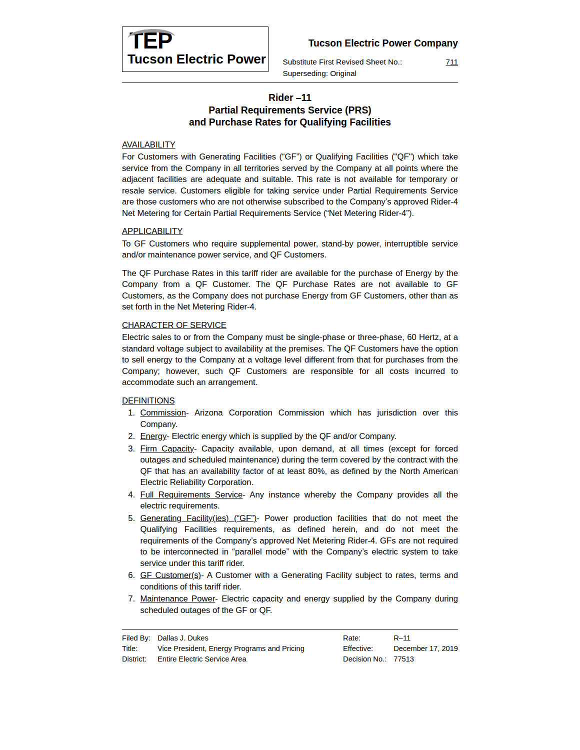TEP
Tucson Electric Power
Tucson Electric Power Company
Substitute First Revised Sheet No.: 711
Superseding: Original
Rider –11
Partial Requirements Service (PRS)
and Purchase Rates for Qualifying Facilities
AVAILABILITY
For Customers with Generating Facilities (“GF”) or Qualifying Facilities ("QF") which take service from the Company in all territories served by the Company at all points where the adjacent facilities are adequate and suitable. This rate is not available for temporary or resale service. Customers eligible for taking service under Partial Requirements Service are those customers who are not otherwise subscribed to the Company’s approved Rider-4 Net Metering for Certain Partial Requirements Service (“Net Metering Rider-4”).
APPLICABILITY
To GF Customers who require supplemental power, stand-by power, interruptible service and/or maintenance power service, and QF Customers.
The QF Purchase Rates in this tariff rider are available for the purchase of Energy by the Company from a QF Customer. The QF Purchase Rates are not available to GF Customers, as the Company does not purchase Energy from GF Customers, other than as set forth in the Net Metering Rider-4.
CHARACTER OF SERVICE
Electric sales to or from the Company must be single-phase or three-phase, 60 Hertz, at a standard voltage subject to availability at the premises. The QF Customers have the option to sell energy to the Company at a voltage level different from that for purchases from the Company; however, such QF Customers are responsible for all costs incurred to accommodate such an arrangement.
DEFINITIONS
Commission- Arizona Corporation Commission which has jurisdiction over this Company.
Energy- Electric energy which is supplied by the QF and/or Company.
Firm Capacity- Capacity available, upon demand, at all times (except for forced outages and scheduled maintenance) during the term covered by the contract with the QF that has an availability factor of at least 80%, as defined by the North American Electric Reliability Corporation.
Full Requirements Service- Any instance whereby the Company provides all the electric requirements.
Generating Facility(ies) (“GF”)- Power production facilities that do not meet the Qualifying Facilities requirements, as defined herein, and do not meet the requirements of the Company’s approved Net Metering Rider-4. GFs are not required to be interconnected in “parallel mode” with the Company’s electric system to take service under this tariff rider.
GF Customer(s)- A Customer with a Generating Facility subject to rates, terms and conditions of this tariff rider.
Maintenance Power- Electric capacity and energy supplied by the Company during scheduled outages of the GF or QF.
| Filed By: | Dallas J. Dukes |
| Title: | Vice President, Energy Programs and Pricing |
| District: | Entire Electric Service Area |
| Rate: | R–11 |
| Effective: | December 17, 2019 |
| Decision No.: | 77513 |